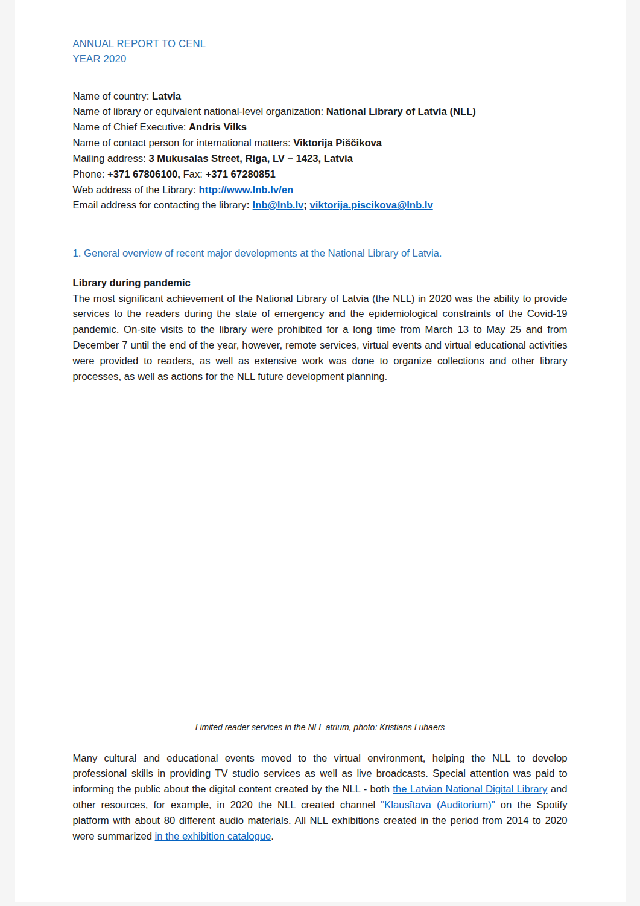ANNUAL REPORT TO CENL
YEAR 2020
Name of country: Latvia
Name of library or equivalent national-level organization: National Library of Latvia (NLL)
Name of Chief Executive: Andris Vilks
Name of contact person for international matters: Viktorija Piščikova
Mailing address: 3 Mukusalas Street, Riga, LV – 1423, Latvia
Phone: +371 67806100, Fax: +371 67280851
Web address of the Library: http://www.lnb.lv/en
Email address for contacting the library: lnb@lnb.lv; viktorija.piscikova@lnb.lv
1. General overview of recent major developments at the National Library of Latvia.
Library during pandemic
The most significant achievement of the National Library of Latvia (the NLL) in 2020 was the ability to provide services to the readers during the state of emergency and the epidemiological constraints of the Covid-19 pandemic. On-site visits to the library were prohibited for a long time from March 13 to May 25 and from December 7 until the end of the year, however, remote services, virtual events and virtual educational activities were provided to readers, as well as extensive work was done to organize collections and other library processes, as well as actions for the NLL future development planning.
Limited reader services in the NLL atrium, photo: Kristians Luhaers
Many cultural and educational events moved to the virtual environment, helping the NLL to develop professional skills in providing TV studio services as well as live broadcasts. Special attention was paid to informing the public about the digital content created by the NLL - both the Latvian National Digital Library and other resources, for example, in 2020 the NLL created channel "Klausītava (Auditorium)" on the Spotify platform with about 80 different audio materials. All NLL exhibitions created in the period from 2014 to 2020 were summarized in the exhibition catalogue.